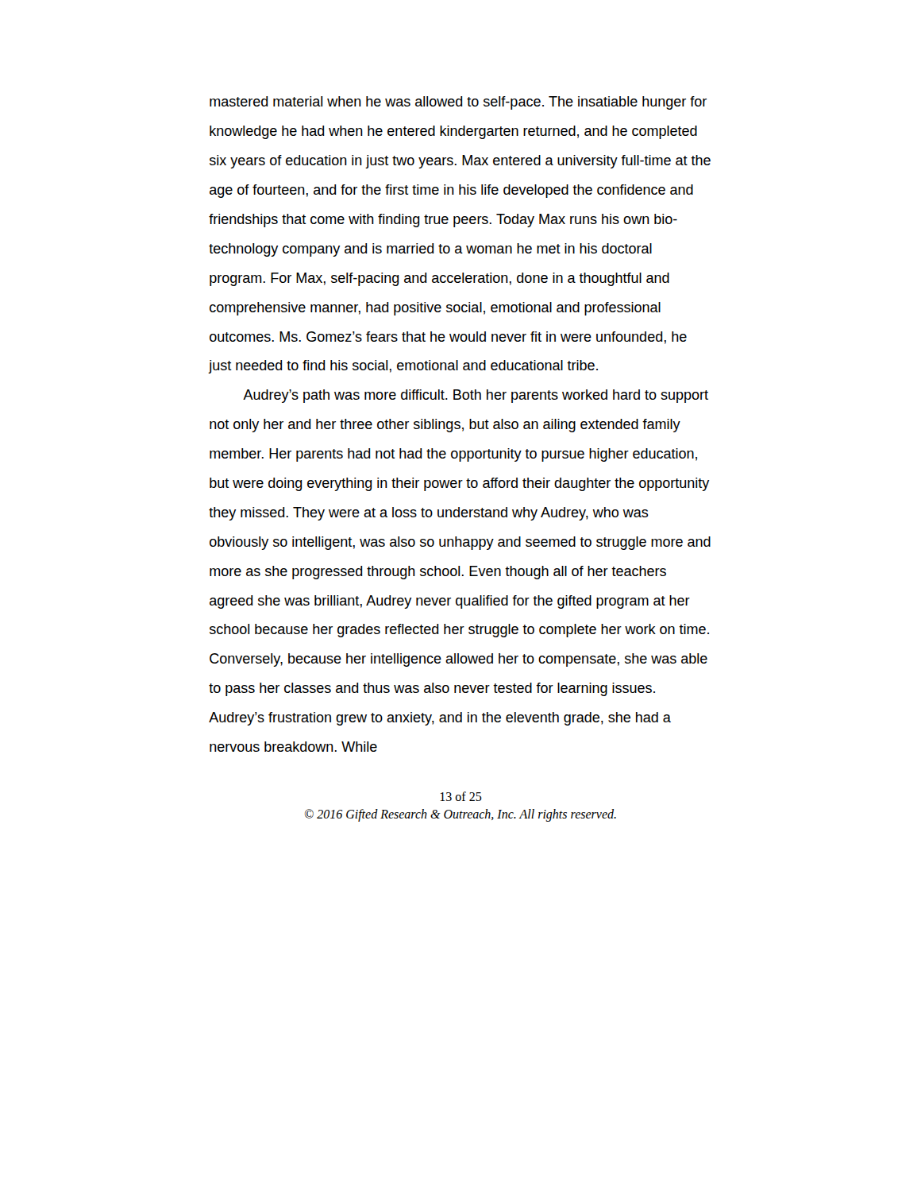mastered material when he was allowed to self-pace. The insatiable hunger for knowledge he had when he entered kindergarten returned, and he completed six years of education in just two years. Max entered a university full-time at the age of fourteen, and for the first time in his life developed the confidence and friendships that come with finding true peers. Today Max runs his own bio-technology company and is married to a woman he met in his doctoral program. For Max, self-pacing and acceleration, done in a thoughtful and comprehensive manner, had positive social, emotional and professional outcomes. Ms. Gomez’s fears that he would never fit in were unfounded, he just needed to find his social, emotional and educational tribe.
Audrey’s path was more difficult. Both her parents worked hard to support not only her and her three other siblings, but also an ailing extended family member. Her parents had not had the opportunity to pursue higher education, but were doing everything in their power to afford their daughter the opportunity they missed. They were at a loss to understand why Audrey, who was obviously so intelligent, was also so unhappy and seemed to struggle more and more as she progressed through school. Even though all of her teachers agreed she was brilliant, Audrey never qualified for the gifted program at her school because her grades reflected her struggle to complete her work on time. Conversely, because her intelligence allowed her to compensate, she was able to pass her classes and thus was also never tested for learning issues. Audrey’s frustration grew to anxiety, and in the eleventh grade, she had a nervous breakdown. While
13 of 25
© 2016 Gifted Research & Outreach, Inc. All rights reserved.